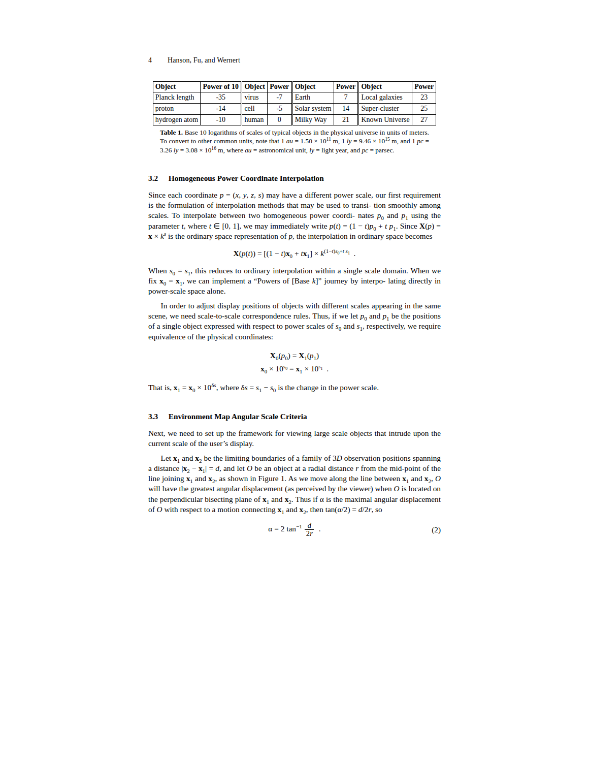4 Hanson, Fu, and Wernert
| Object | Power of 10 | Object | Power | Object | Power | Object | Power |
| --- | --- | --- | --- | --- | --- | --- | --- |
| Planck length | -35 | virus | -7 | Earth | 7 | Local galaxies | 23 |
| proton | -14 | cell | -5 | Solar system | 14 | Super-cluster | 25 |
| hydrogen atom | -10 | human | 0 | Milky Way | 21 | Known Universe | 27 |
Table 1. Base 10 logarithms of scales of typical objects in the physical universe in units of meters. To convert to other common units, note that 1 au = 1.50 × 1011 m, 1 ly = 9.46 × 1015 m, and 1 pc = 3.26 ly = 3.08 × 1016 m, where au = astronomical unit, ly = light year, and pc = parsec.
3.2 Homogeneous Power Coordinate Interpolation
Since each coordinate p = (x, y, z, s) may have a different power scale, our first requirement is the formulation of interpolation methods that may be used to transi- tion smoothly among scales. To interpolate between two homogeneous power coordi- nates p0 and p1 using the parameter t, where t ∈ [0, 1], we may immediately write p(t) = (1 − t)p0 + t p1. Since X(p) = x × ks is the ordinary space representation of p, the interpolation in ordinary space becomes
X(p(t)) = [(1 − t)x0 + tx1] × k(1−t)s0+t s1 .
When s0 = s1, this reduces to ordinary interpolation within a single scale domain. When we fix x0 = x1, we can implement a “Powers of [Base k]” journey by interpo- lating directly in power-scale space alone.
In order to adjust display positions of objects with different scales appearing in the same scene, we need scale-to-scale correspondence rules. Thus, if we let p0 and p1 be the positions of a single object expressed with respect to power scales of s0 and s1, respectively, we require equivalence of the physical coordinates:
X0(p0) = X1(p1)
x0 × 10s0 = x1 × 10s1 .
That is, x1 = x0 × 10δs, where δs = s1 − s0 is the change in the power scale.
3.3 Environment Map Angular Scale Criteria
Next, we need to set up the framework for viewing large scale objects that intrude upon the current scale of the user’s display.
Let x1 and x2 be the limiting boundaries of a family of 3D observation positions spanning a distance |x2 − x1| = d, and let O be an object at a radial distance r from the mid-point of the line joining x1 and x2, as shown in Figure 1. As we move along the line between x1 and x2, O will have the greatest angular displacement (as perceived by the viewer) when O is located on the perpendicular bisecting plane of x1 and x2. Thus if α is the maximal angular displacement of O with respect to a motion connecting x1 and x2, then tan(α/2) = d/2r, so
α = 2 tan−1 d 2r .
(2)